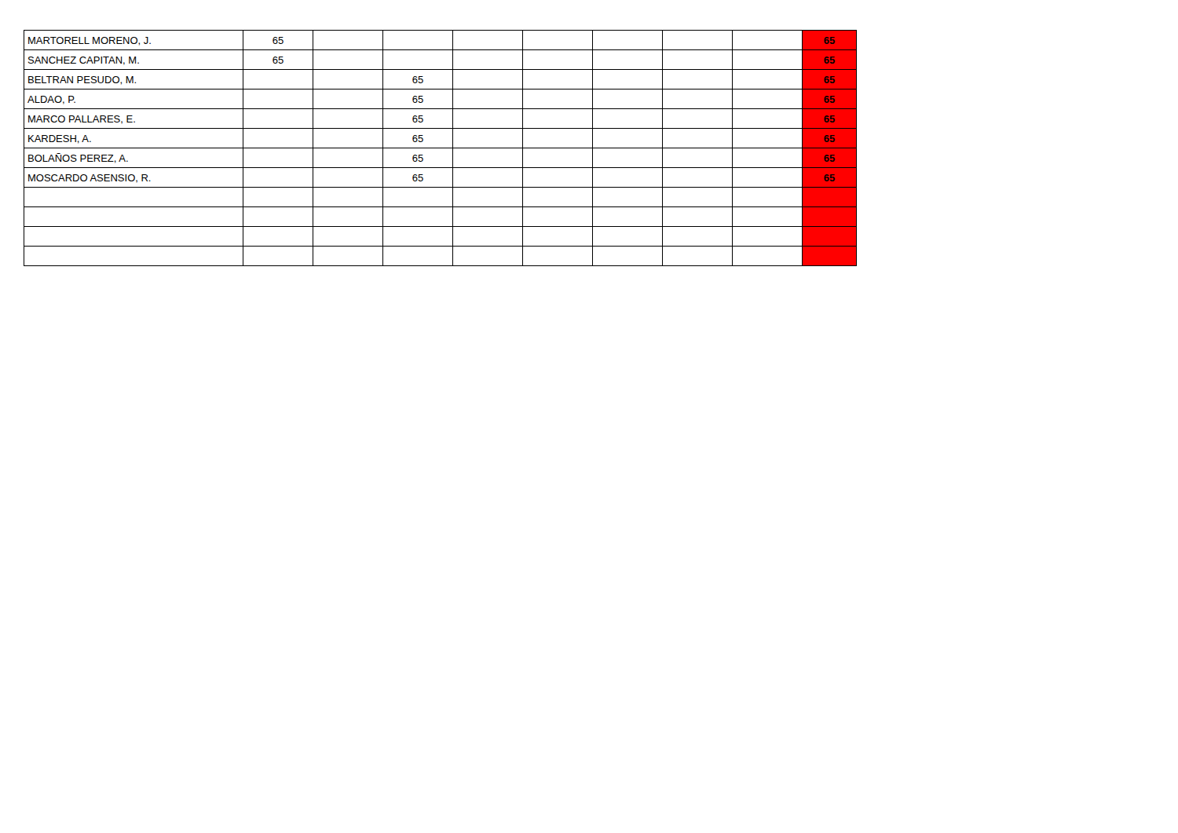| MARTORELL MORENO, J. | 65 | | | | | | | | 65 |
| SANCHEZ CAPITAN, M. | 65 | | | | | | | | 65 |
| BELTRAN PESUDO, M. | | | 65 | | | | | | 65 |
| ALDAO, P. | | | 65 | | | | | | 65 |
| MARCO PALLARES, E. | | | 65 | | | | | | 65 |
| KARDESH, A. | | | 65 | | | | | | 65 |
| BOLAÑOS PEREZ, A. | | | 65 | | | | | | 65 |
| MOSCARDO ASENSIO, R. | | | 65 | | | | | | 65 |